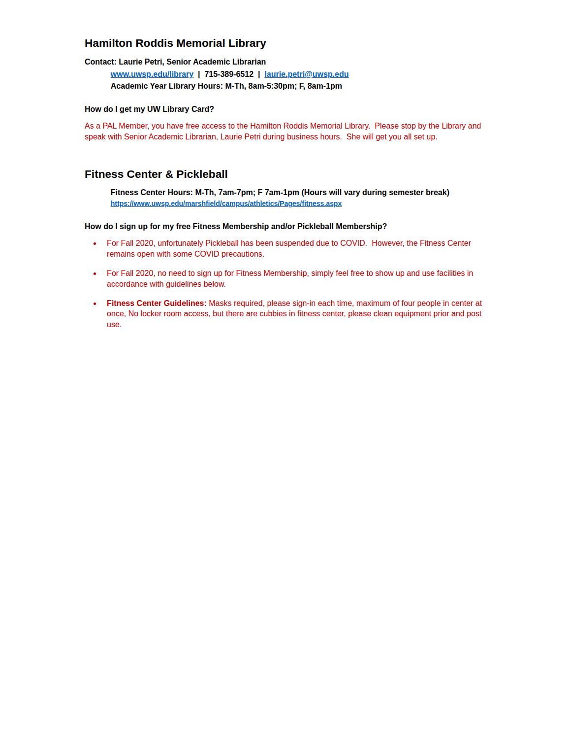Hamilton Roddis Memorial Library
Contact: Laurie Petri, Senior Academic Librarian
www.uwsp.edu/library | 715-389-6512 | laurie.petri@uwsp.edu
Academic Year Library Hours: M-Th, 8am-5:30pm; F, 8am-1pm
How do I get my UW Library Card?
As a PAL Member, you have free access to the Hamilton Roddis Memorial Library. Please stop by the Library and speak with Senior Academic Librarian, Laurie Petri during business hours. She will get you all set up.
Fitness Center & Pickleball
Fitness Center Hours: M-Th, 7am-7pm; F 7am-1pm (Hours will vary during semester break)
https://www.uwsp.edu/marshfield/campus/athletics/Pages/fitness.aspx
How do I sign up for my free Fitness Membership and/or Pickleball Membership?
For Fall 2020, unfortunately Pickleball has been suspended due to COVID. However, the Fitness Center remains open with some COVID precautions.
For Fall 2020, no need to sign up for Fitness Membership, simply feel free to show up and use facilities in accordance with guidelines below.
Fitness Center Guidelines: Masks required, please sign-in each time, maximum of four people in center at once, No locker room access, but there are cubbies in fitness center, please clean equipment prior and post use.